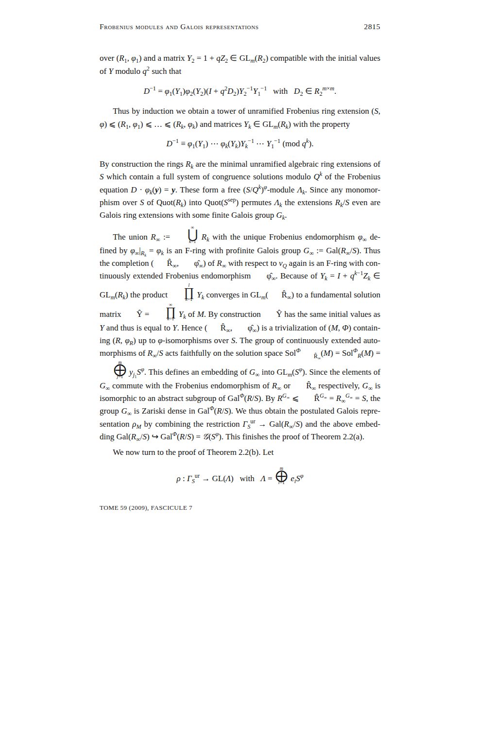Frobenius modules and Galois representations 2815
over (R1, φ1) and a matrix Y2 = 1 + qZ2 ∈ GLm(R2) compatible with the initial values of Y modulo q2 such that
D−1 = φ1(Y1)φ2(Y2)(I + q2D2)Y2−1Y1−1 with D2 ∈ R2m×m.
Thus by induction we obtain a tower of unramified Frobenius ring extension (S, φ) ⩽ (R1, φ1) ⩽ … ⩽ (Rk, φk) and matrices Yk ∈ GLm(Rk) with the property
D−1 ≡ φ1(Y1) ⋯ φk(Yk)Yk−1 ⋯ Y1−1 (mod qk).
By construction the rings Rk are the minimal unramified algebraic ring extensions of S which contain a full system of congruence solutions modulo Qk of the Frobenius equation D · φk(y) = y. These form a free (S/Qk)φ-module Λk. Since any monomorphism over S of Quot(Rk) into Quot(Ssep) permutes Λk the extensions Rk/S even are Galois ring extensions with some finite Galois group Gk.
The union R∞ := ∞⋃k=1 Rk with the unique Frobenius endomorphism φ∞ defined by φ∞|Rk = φk is an F-ring with profinite Galois group G∞ := Gal(R∞/S). Thus the completion (R̂∞, φ̂∞) of R∞ with respect to vQ again is an F-ring with continuously extended Frobenius endomorphism φ̂∞. Because of Yk = I + qk−1Zk ∈ GLm(Rk) the product l∏k=1 Yk converges in GLm(R̂∞) to a fundamental solution matrix Ŷ = ∞∏k=1 Yk of M. By construction Ŷ has the same initial values as Y and thus is equal to Y. Hence (R̂∞, φ̂∞) is a trivialization of (M, Φ) containing (R, φR) up to φ-isomorphisms over S. The group of continuously extended automorphisms of R∞/S acts faithfully on the solution space SolΦR̂∞(M) = SolΦR(M) = m⨁j=1 yj1Sφ. This defines an embedding of G∞ into GLm(Sφ). Since the elements of G∞ commute with the Frobenius endomorphism of R∞ or R̂∞ respectively, G∞ is isomorphic to an abstract subgroup of GalΦ(R/S). By RG∞ ⩽ R̂G∞ = R∞G∞ = S, the group G∞ is Zariski dense in GalΦ(R/S). We thus obtain the postulated Galois representation ρM by combining the restriction ΓSur → Gal(R∞/S) and the above embedding Gal(R∞/S) ↪ GalΦ(R/S) = 𝒢(Sφ). This finishes the proof of Theorem 2.2(a).
We now turn to the proof of Theorem 2.2(b). Let
ρ : ΓSur → GL(Λ) with Λ = m⨁i=1 eiSφ
TOME 59 (2009), FASCICULE 7